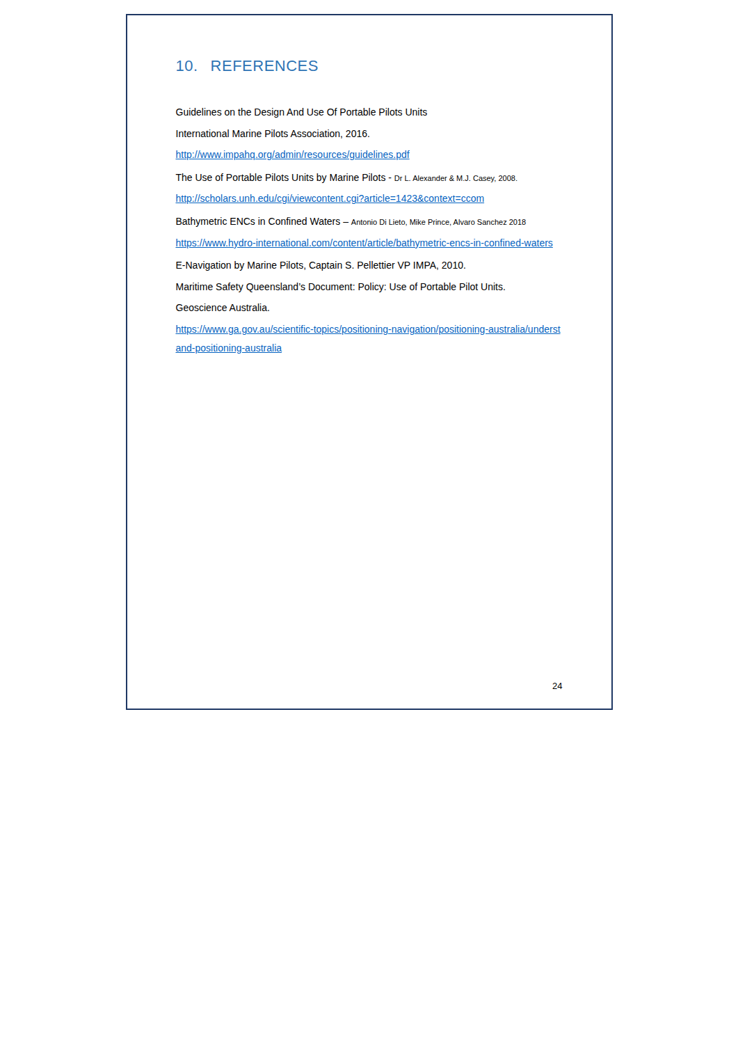10. REFERENCES
Guidelines on the Design And Use Of Portable Pilots Units
International Marine Pilots Association, 2016.
http://www.impahq.org/admin/resources/guidelines.pdf
The Use of Portable Pilots Units by Marine Pilots - Dr L. Alexander & M.J. Casey, 2008.
http://scholars.unh.edu/cgi/viewcontent.cgi?article=1423&context=ccom
Bathymetric ENCs in Confined Waters – Antonio Di Lieto, Mike Prince, Alvaro Sanchez 2018
https://www.hydro-international.com/content/article/bathymetric-encs-in-confined-waters
E-Navigation by Marine Pilots, Captain S. Pellettier VP IMPA, 2010.
Maritime Safety Queensland’s Document: Policy: Use of Portable Pilot Units.
Geoscience Australia.
https://www.ga.gov.au/scientific-topics/positioning-navigation/positioning-australia/understand-positioning-australia
24